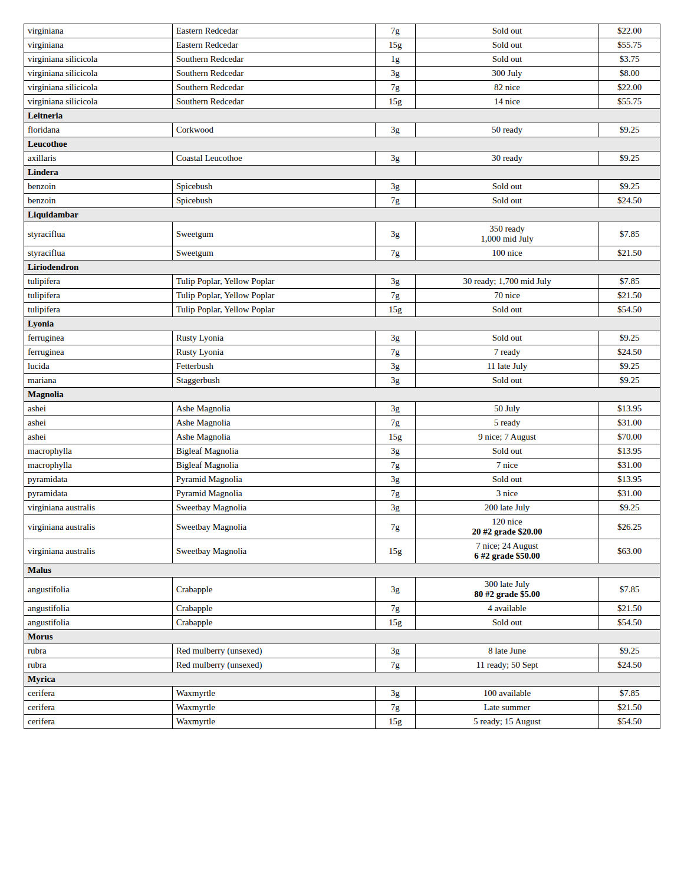| virginiana | Eastern Redcedar | 7g | Sold out | $22.00 |
| virginiana | Eastern Redcedar | 15g | Sold out | $55.75 |
| virginiana silicicola | Southern Redcedar | 1g | Sold out | $3.75 |
| virginiana silicicola | Southern Redcedar | 3g | 300 July | $8.00 |
| virginiana silicicola | Southern Redcedar | 7g | 82 nice | $22.00 |
| virginiana silicicola | Southern Redcedar | 15g | 14 nice | $55.75 |
| Leitneria |
| floridana | Corkwood | 3g | 50 ready | $9.25 |
| Leucothoe |
| axillaris | Coastal Leucothoe | 3g | 30 ready | $9.25 |
| Lindera |
| benzoin | Spicebush | 3g | Sold out | $9.25 |
| benzoin | Spicebush | 7g | Sold out | $24.50 |
| Liquidambar |
| styraciflua | Sweetgum | 3g | 350 ready 1,000 mid July | $7.85 |
| styraciflua | Sweetgum | 7g | 100 nice | $21.50 |
| Liriodendron |
| tulipifera | Tulip Poplar, Yellow Poplar | 3g | 30 ready; 1,700 mid July | $7.85 |
| tulipifera | Tulip Poplar, Yellow Poplar | 7g | 70 nice | $21.50 |
| tulipifera | Tulip Poplar, Yellow Poplar | 15g | Sold out | $54.50 |
| Lyonia |
| ferruginea | Rusty Lyonia | 3g | Sold out | $9.25 |
| ferruginea | Rusty Lyonia | 7g | 7 ready | $24.50 |
| lucida | Fetterbush | 3g | 11 late July | $9.25 |
| mariana | Staggerbush | 3g | Sold out | $9.25 |
| Magnolia |
| ashei | Ashe Magnolia | 3g | 50 July | $13.95 |
| ashei | Ashe Magnolia | 7g | 5 ready | $31.00 |
| ashei | Ashe Magnolia | 15g | 9 nice; 7 August | $70.00 |
| macrophylla | Bigleaf Magnolia | 3g | Sold out | $13.95 |
| macrophylla | Bigleaf Magnolia | 7g | 7 nice | $31.00 |
| pyramidata | Pyramid Magnolia | 3g | Sold out | $13.95 |
| pyramidata | Pyramid Magnolia | 7g | 3 nice | $31.00 |
| virginiana australis | Sweetbay Magnolia | 3g | 200 late July | $9.25 |
| virginiana australis | Sweetbay Magnolia | 7g | 120 nice 20 #2 grade $20.00 | $26.25 |
| virginiana australis | Sweetbay Magnolia | 15g | 7 nice; 24 August 6 #2 grade $50.00 | $63.00 |
| Malus |
| angustifolia | Crabapple | 3g | 300 late July 80 #2 grade $5.00 | $7.85 |
| angustifolia | Crabapple | 7g | 4 available | $21.50 |
| angustifolia | Crabapple | 15g | Sold out | $54.50 |
| Morus |
| rubra | Red mulberry (unsexed) | 3g | 8 late June | $9.25 |
| rubra | Red mulberry (unsexed) | 7g | 11 ready; 50 Sept | $24.50 |
| Myrica |
| cerifera | Waxmyrtle | 3g | 100 available | $7.85 |
| cerifera | Waxmyrtle | 7g | Late summer | $21.50 |
| cerifera | Waxmyrtle | 15g | 5 ready; 15 August | $54.50 |